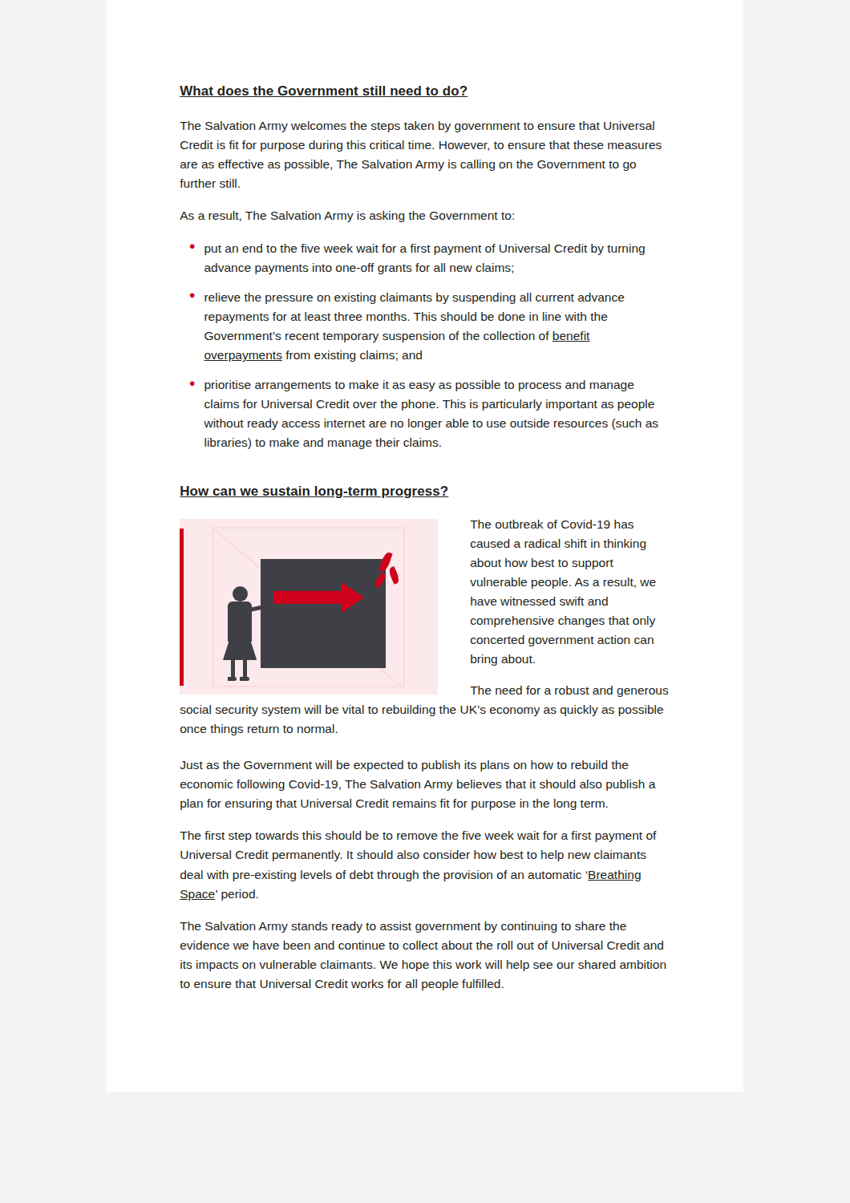What does the Government still need to do?
The Salvation Army welcomes the steps taken by government to ensure that Universal Credit is fit for purpose during this critical time. However, to ensure that these measures are as effective as possible, The Salvation Army is calling on the Government to go further still.
As a result, The Salvation Army is asking the Government to:
put an end to the five week wait for a first payment of Universal Credit by turning advance payments into one-off grants for all new claims;
relieve the pressure on existing claimants by suspending all current advance repayments for at least three months. This should be done in line with the Government’s recent temporary suspension of the collection of benefit overpayments from existing claims; and
prioritise arrangements to make it as easy as possible to process and manage claims for Universal Credit over the phone. This is particularly important as people without ready access internet are no longer able to use outside resources (such as libraries) to make and manage their claims.
How can we sustain long-term progress?
The outbreak of Covid-19 has caused a radical shift in thinking about how best to support vulnerable people. As a result, we have witnessed swift and comprehensive changes that only concerted government action can bring about.
The need for a robust and generous social security system will be vital to rebuilding the UK’s economy as quickly as possible once things return to normal.
Just as the Government will be expected to publish its plans on how to rebuild the economic following Covid-19, The Salvation Army believes that it should also publish a plan for ensuring that Universal Credit remains fit for purpose in the long term.
The first step towards this should be to remove the five week wait for a first payment of Universal Credit permanently. It should also consider how best to help new claimants deal with pre-existing levels of debt through the provision of an automatic ‘Breathing Space’ period.
The Salvation Army stands ready to assist government by continuing to share the evidence we have been and continue to collect about the roll out of Universal Credit and its impacts on vulnerable claimants. We hope this work will help see our shared ambition to ensure that Universal Credit works for all people fulfilled.